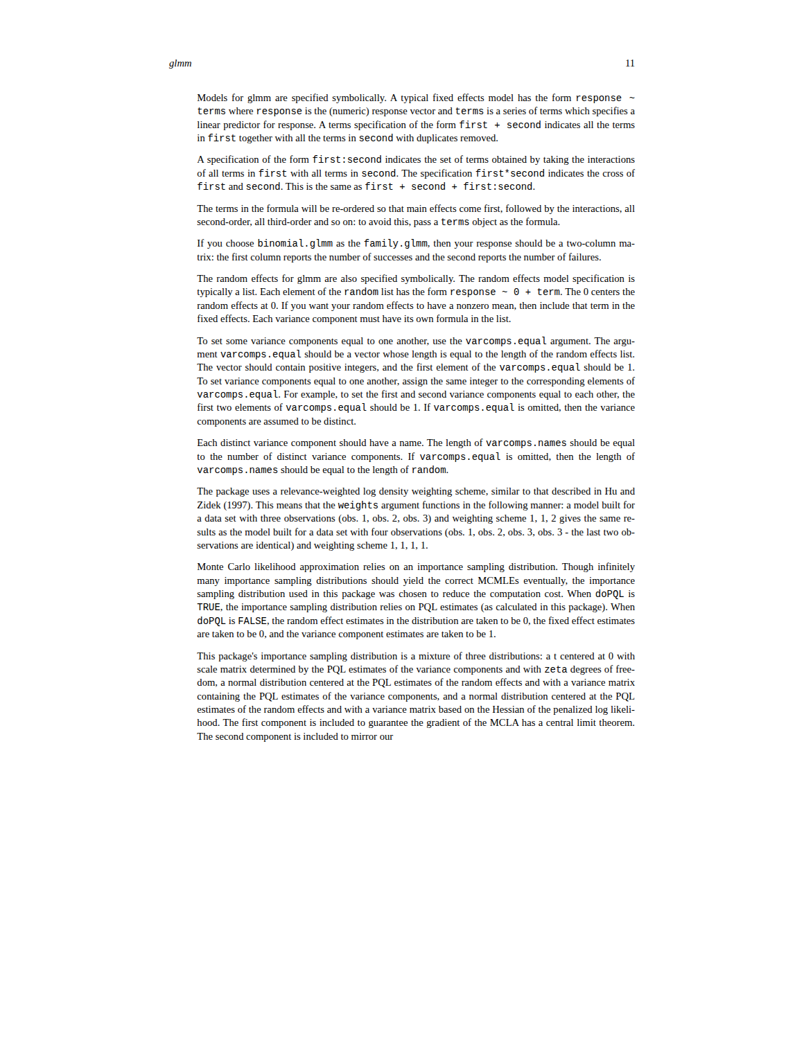glmm 11
Models for glmm are specified symbolically. A typical fixed effects model has the form response ~ terms where response is the (numeric) response vector and terms is a series of terms which specifies a linear predictor for response. A terms specification of the form first + second indicates all the terms in first together with all the terms in second with duplicates removed.
A specification of the form first:second indicates the set of terms obtained by taking the interactions of all terms in first with all terms in second. The specification first*second indicates the cross of first and second. This is the same as first + second + first:second.
The terms in the formula will be re-ordered so that main effects come first, followed by the interactions, all second-order, all third-order and so on: to avoid this, pass a terms object as the formula.
If you choose binomial.glmm as the family.glmm, then your response should be a two-column matrix: the first column reports the number of successes and the second reports the number of failures.
The random effects for glmm are also specified symbolically. The random effects model specification is typically a list. Each element of the random list has the form response ~ 0 + term. The 0 centers the random effects at 0. If you want your random effects to have a nonzero mean, then include that term in the fixed effects. Each variance component must have its own formula in the list.
To set some variance components equal to one another, use the varcomps.equal argument. The argument varcomps.equal should be a vector whose length is equal to the length of the random effects list. The vector should contain positive integers, and the first element of the varcomps.equal should be 1. To set variance components equal to one another, assign the same integer to the corresponding elements of varcomps.equal. For example, to set the first and second variance components equal to each other, the first two elements of varcomps.equal should be 1. If varcomps.equal is omitted, then the variance components are assumed to be distinct.
Each distinct variance component should have a name. The length of varcomps.names should be equal to the number of distinct variance components. If varcomps.equal is omitted, then the length of varcomps.names should be equal to the length of random.
The package uses a relevance-weighted log density weighting scheme, similar to that described in Hu and Zidek (1997). This means that the weights argument functions in the following manner: a model built for a data set with three observations (obs. 1, obs. 2, obs. 3) and weighting scheme 1, 1, 2 gives the same results as the model built for a data set with four observations (obs. 1, obs. 2, obs. 3, obs. 3 - the last two observations are identical) and weighting scheme 1, 1, 1, 1.
Monte Carlo likelihood approximation relies on an importance sampling distribution. Though infinitely many importance sampling distributions should yield the correct MCMLEs eventually, the importance sampling distribution used in this package was chosen to reduce the computation cost. When doPQL is TRUE, the importance sampling distribution relies on PQL estimates (as calculated in this package). When doPQL is FALSE, the random effect estimates in the distribution are taken to be 0, the fixed effect estimates are taken to be 0, and the variance component estimates are taken to be 1.
This package's importance sampling distribution is a mixture of three distributions: a t centered at 0 with scale matrix determined by the PQL estimates of the variance components and with zeta degrees of freedom, a normal distribution centered at the PQL estimates of the random effects and with a variance matrix containing the PQL estimates of the variance components, and a normal distribution centered at the PQL estimates of the random effects and with a variance matrix based on the Hessian of the penalized log likelihood. The first component is included to guarantee the gradient of the MCLA has a central limit theorem. The second component is included to mirror our